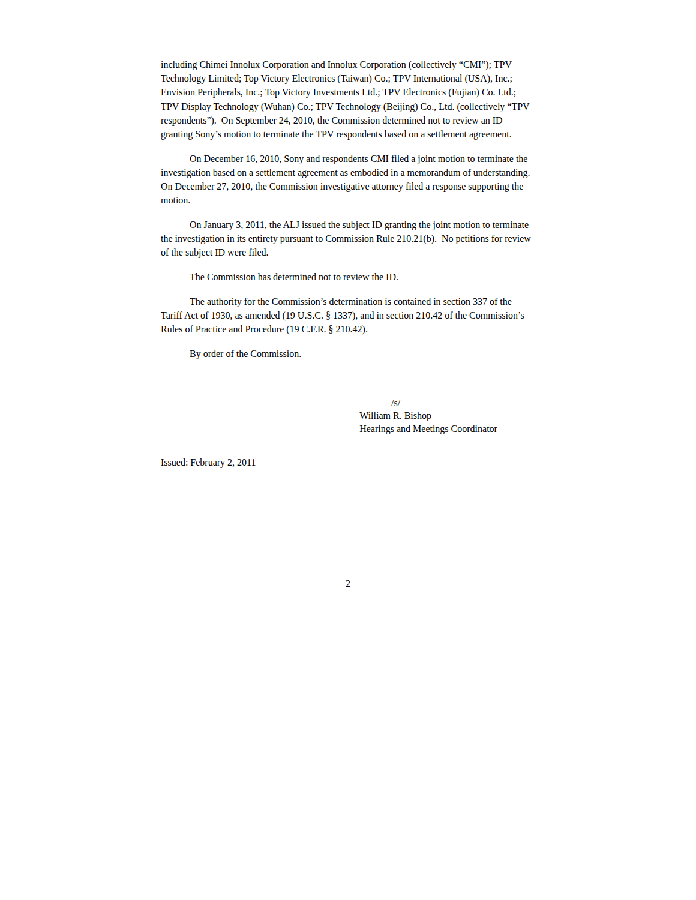including Chimei Innolux Corporation and Innolux Corporation (collectively “CMI”); TPV Technology Limited; Top Victory Electronics (Taiwan) Co.; TPV International (USA), Inc.; Envision Peripherals, Inc.; Top Victory Investments Ltd.; TPV Electronics (Fujian) Co. Ltd.; TPV Display Technology (Wuhan) Co.; TPV Technology (Beijing) Co., Ltd. (collectively “TPV respondents”). On September 24, 2010, the Commission determined not to review an ID granting Sony’s motion to terminate the TPV respondents based on a settlement agreement.
On December 16, 2010, Sony and respondents CMI filed a joint motion to terminate the investigation based on a settlement agreement as embodied in a memorandum of understanding. On December 27, 2010, the Commission investigative attorney filed a response supporting the motion.
On January 3, 2011, the ALJ issued the subject ID granting the joint motion to terminate the investigation in its entirety pursuant to Commission Rule 210.21(b). No petitions for review of the subject ID were filed.
The Commission has determined not to review the ID.
The authority for the Commission’s determination is contained in section 337 of the Tariff Act of 1930, as amended (19 U.S.C. § 1337), and in section 210.42 of the Commission’s Rules of Practice and Procedure (19 C.F.R. § 210.42).
By order of the Commission.
/s/
William R. Bishop
Hearings and Meetings Coordinator
Issued: February 2, 2011
2